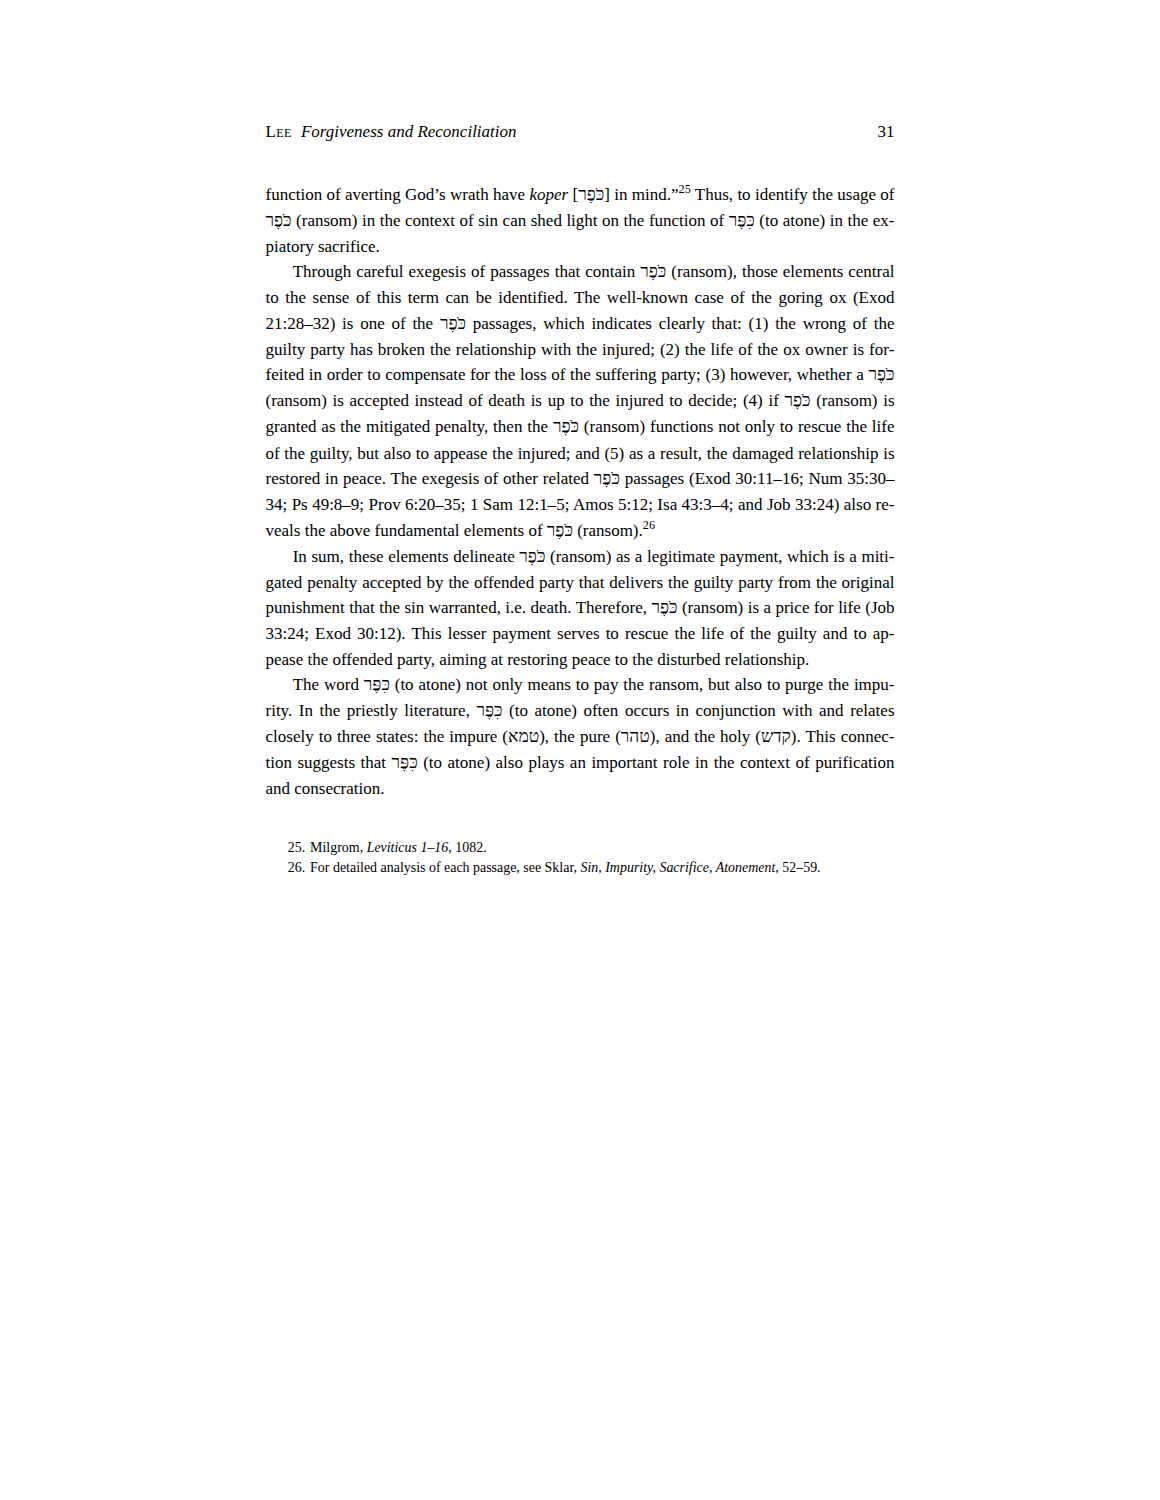Lee Forgiveness and Reconciliation 31
function of averting God’s wrath have koper [כֹּפֶר] in mind.”25 Thus, to identify the usage of כֹּפֶר (ransom) in the context of sin can shed light on the function of כִּפֶּר (to atone) in the expiatory sacrifice.
Through careful exegesis of passages that contain כֹּפֶר (ransom), those elements central to the sense of this term can be identified. The well-known case of the goring ox (Exod 21:28–32) is one of the כֹּפֶר passages, which indicates clearly that: (1) the wrong of the guilty party has broken the relationship with the injured; (2) the life of the ox owner is forfeited in order to compensate for the loss of the suffering party; (3) however, whether a כֹּפֶר (ransom) is accepted instead of death is up to the injured to decide; (4) if כֹּפֶר (ransom) is granted as the mitigated penalty, then the כֹּפֶר (ransom) functions not only to rescue the life of the guilty, but also to appease the injured; and (5) as a result, the damaged relationship is restored in peace. The exegesis of other related כֹּפֶר passages (Exod 30:11–16; Num 35:30–34; Ps 49:8–9; Prov 6:20–35; 1 Sam 12:1–5; Amos 5:12; Isa 43:3–4; and Job 33:24) also reveals the above fundamental elements of כֹּפֶר (ransom).26
In sum, these elements delineate כֹּפֶר (ransom) as a legitimate payment, which is a mitigated penalty accepted by the offended party that delivers the guilty party from the original punishment that the sin warranted, i.e. death. Therefore, כֹּפֶר (ransom) is a price for life (Job 33:24; Exod 30:12). This lesser payment serves to rescue the life of the guilty and to appease the offended party, aiming at restoring peace to the disturbed relationship.
The word כִּפֶּר (to atone) not only means to pay the ransom, but also to purge the impurity. In the priestly literature, כִּפֶּר (to atone) often occurs in conjunction with and relates closely to three states: the impure (טמא), the pure (טהר), and the holy (קדש). This connection suggests that כִּפֶּר (to atone) also plays an important role in the context of purification and consecration.
25. Milgrom, Leviticus 1–16, 1082.
26. For detailed analysis of each passage, see Sklar, Sin, Impurity, Sacrifice, Atonement, 52–59.